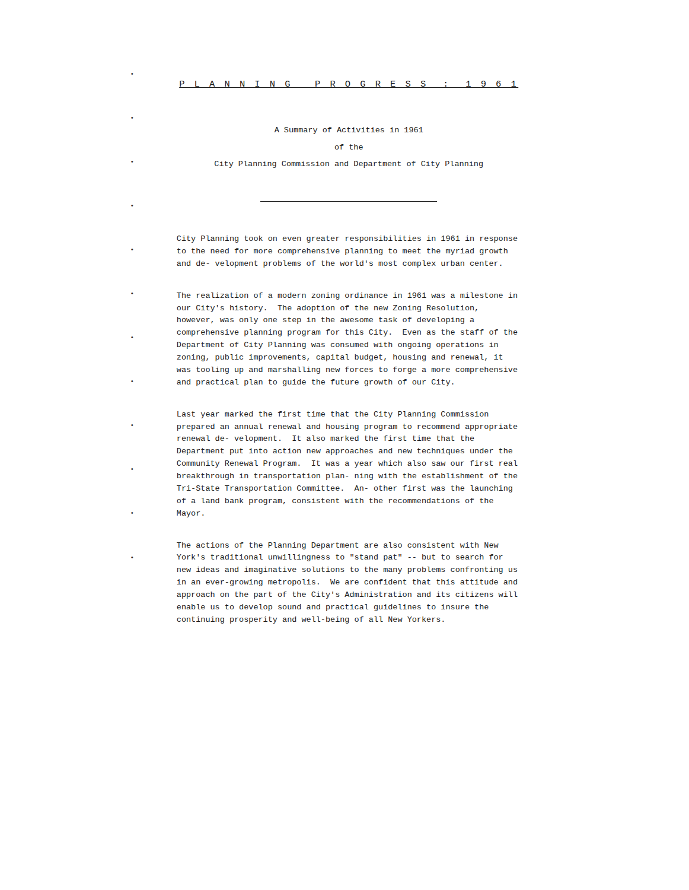• • • • • • • • • • • •
P L A N N I N G P R O G R E S S : 1 9 6 1
A Summary of Activities in 1961 of the City Planning Commission and Department of City Planning
City Planning took on even greater responsibilities in 1961 in response to the need for more comprehensive planning to meet the myriad growth and de- velopment problems of the world's most complex urban center.
The realization of a modern zoning ordinance in 1961 was a milestone in our City's history. The adoption of the new Zoning Resolution, however, was only one step in the awesome task of developing a comprehensive planning program for this City. Even as the staff of the Department of City Planning was consumed with ongoing operations in zoning, public improvements, capital budget, housing and renewal, it was tooling up and marshalling new forces to forge a more comprehensive and practical plan to guide the future growth of our City.
Last year marked the first time that the City Planning Commission prepared an annual renewal and housing program to recommend appropriate renewal de- velopment. It also marked the first time that the Department put into action new approaches and new techniques under the Community Renewal Program. It was a year which also saw our first real breakthrough in transportation plan- ning with the establishment of the Tri-State Transportation Committee. An- other first was the launching of a land bank program, consistent with the recommendations of the Mayor.
The actions of the Planning Department are also consistent with New York's traditional unwillingness to "stand pat" -- but to search for new ideas and imaginative solutions to the many problems confronting us in an ever-growing metropolis. We are confident that this attitude and approach on the part of the City's Administration and its citizens will enable us to develop sound and practical guidelines to insure the continuing prosperity and well-being of all New Yorkers.